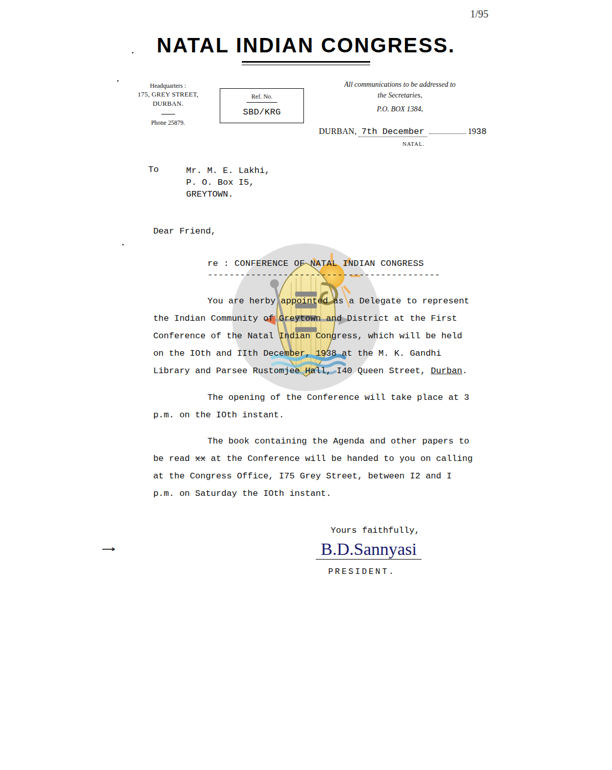1/95
NATAL INDIAN CONGRESS.
Headquarters :
175, GREY STREET,
DURBAN.
Phone 25879.
Ref. No.
SBD/KRG
All communications to be addressed to
the Secretaries,
P.O. BOX 1384,
DURBAN, 7th December 1938
NATAL.
To Mr. M. E. Lakhi,
P. O. Box I5,
GREYTOWN.
Dear Friend,
re : CONFERENCE OF NATAL INDIAN CONGRESS -------------------------------------------
You are herby appointed as a Delegate to represent the Indian Community of Greytown and District at the First Conference of the Natal Indian Congress, which will be held on the IOth and IIth December, 1938 at the M. K. Gandhi Library and Parsee Rustomjee Hall, I40 Queen Street, Durban.
The opening of the Conference will take place at 3 p.m. on the IOth instant.
The book containing the Agenda and other papers to be read xx at the Conference will be handed to you on calling at the Congress Office, I75 Grey Street, between I2 and I p.m. on Saturday the IOth instant.
Yours faithfully,
B.D.Sannyasi
PRESIDENT.
⟶